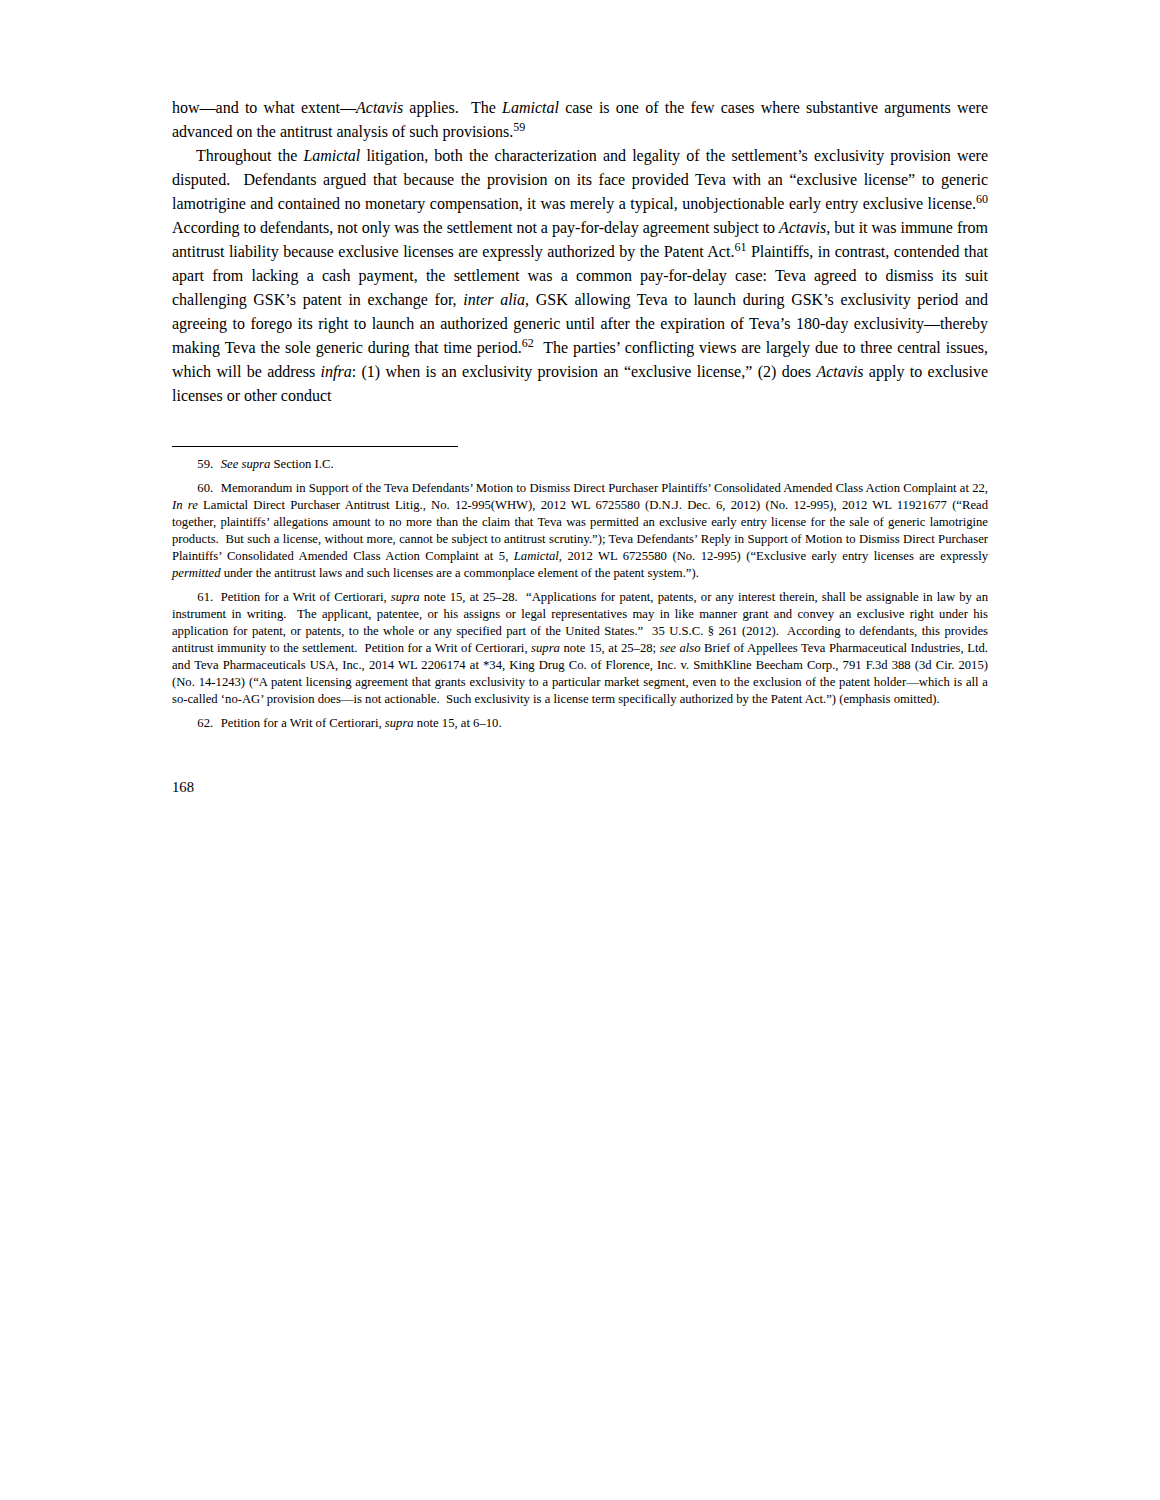how—and to what extent—Actavis applies. The Lamictal case is one of the few cases where substantive arguments were advanced on the antitrust analysis of such provisions.59
Throughout the Lamictal litigation, both the characterization and legality of the settlement’s exclusivity provision were disputed. Defendants argued that because the provision on its face provided Teva with an “exclusive license” to generic lamotrigine and contained no monetary compensation, it was merely a typical, unobjectionable early entry exclusive license.60 According to defendants, not only was the settlement not a pay-for-delay agreement subject to Actavis, but it was immune from antitrust liability because exclusive licenses are expressly authorized by the Patent Act.61 Plaintiffs, in contrast, contended that apart from lacking a cash payment, the settlement was a common pay-for-delay case: Teva agreed to dismiss its suit challenging GSK’s patent in exchange for, inter alia, GSK allowing Teva to launch during GSK’s exclusivity period and agreeing to forego its right to launch an authorized generic until after the expiration of Teva’s 180-day exclusivity—thereby making Teva the sole generic during that time period.62 The parties’ conflicting views are largely due to three central issues, which will be address infra: (1) when is an exclusivity provision an “exclusive license,” (2) does Actavis apply to exclusive licenses or other conduct
59. See supra Section I.C.
60. Memorandum in Support of the Teva Defendants’ Motion to Dismiss Direct Purchaser Plaintiffs’ Consolidated Amended Class Action Complaint at 22, In re Lamictal Direct Purchaser Antitrust Litig., No. 12-995(WHW), 2012 WL 6725580 (D.N.J. Dec. 6, 2012) (No. 12-995), 2012 WL 11921677 (“Read together, plaintiffs’ allegations amount to no more than the claim that Teva was permitted an exclusive early entry license for the sale of generic lamotrigine products. But such a license, without more, cannot be subject to antitrust scrutiny.”); Teva Defendants’ Reply in Support of Motion to Dismiss Direct Purchaser Plaintiffs’ Consolidated Amended Class Action Complaint at 5, Lamictal, 2012 WL 6725580 (No. 12-995) (“Exclusive early entry licenses are expressly permitted under the antitrust laws and such licenses are a commonplace element of the patent system.”).
61. Petition for a Writ of Certiorari, supra note 15, at 25–28. “Applications for patent, patents, or any interest therein, shall be assignable in law by an instrument in writing. The applicant, patentee, or his assigns or legal representatives may in like manner grant and convey an exclusive right under his application for patent, or patents, to the whole or any specified part of the United States.” 35 U.S.C. § 261 (2012). According to defendants, this provides antitrust immunity to the settlement. Petition for a Writ of Certiorari, supra note 15, at 25–28; see also Brief of Appellees Teva Pharmaceutical Industries, Ltd. and Teva Pharmaceuticals USA, Inc., 2014 WL 2206174 at *34, King Drug Co. of Florence, Inc. v. SmithKline Beecham Corp., 791 F.3d 388 (3d Cir. 2015) (No. 14-1243) (“A patent licensing agreement that grants exclusivity to a particular market segment, even to the exclusion of the patent holder—which is all a so-called ‘no-AG’ provision does—is not actionable. Such exclusivity is a license term specifically authorized by the Patent Act.”) (emphasis omitted).
62. Petition for a Writ of Certiorari, supra note 15, at 6–10.
168